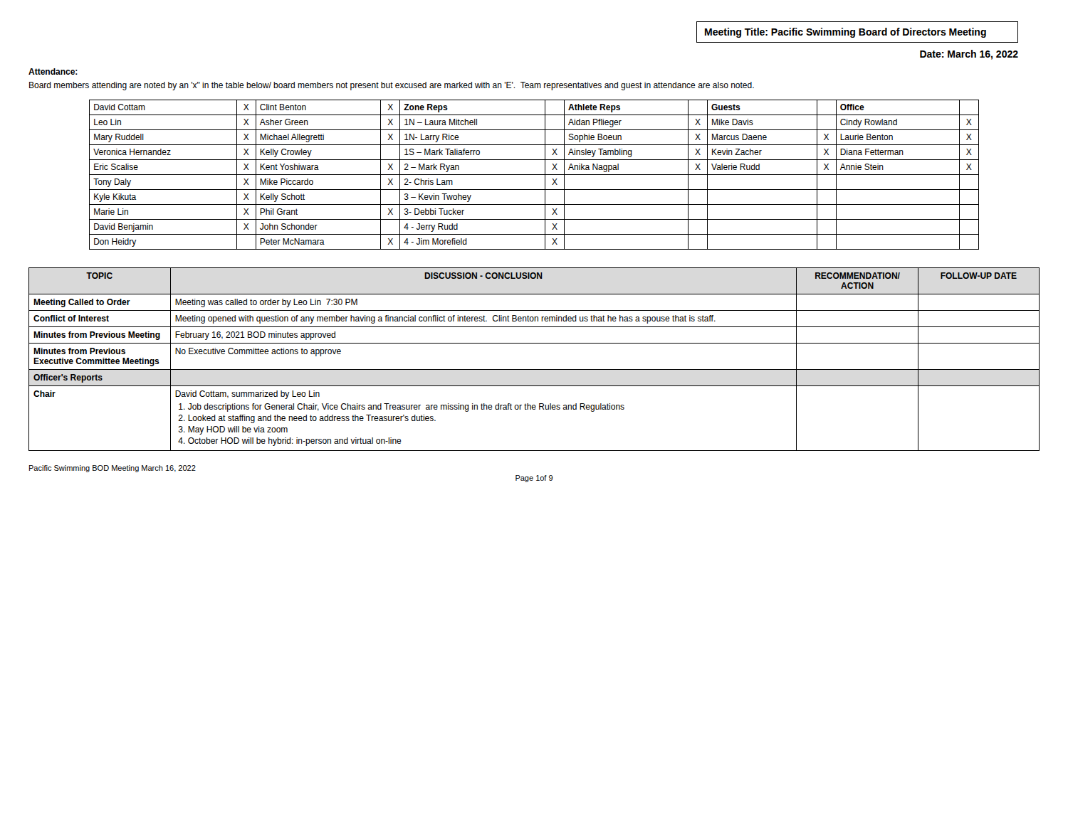Meeting Title: Pacific Swimming Board of Directors Meeting
Date: March 16, 2022
Attendance:
Board members attending are noted by an 'x" in the table below/ board members not present but excused are marked with an 'E'. Team representatives and guest in attendance are also noted.
| David Cottam | X | Clint Benton | X | Zone Reps | | Athlete Reps | | Guests | | Office | |
| Leo Lin | X | Asher Green | X | 1N – Laura Mitchell | | Aidan Pflieger | X | Mike Davis | | Cindy Rowland | X |
| Mary Ruddell | X | Michael Allegretti | X | 1N- Larry Rice | | Sophie Boeun | X | Marcus Daene | X | Laurie Benton | X |
| Veronica Hernandez | X | Kelly Crowley | | 1S – Mark Taliaferro | X | Ainsley Tambling | X | Kevin Zacher | X | Diana Fetterman | X |
| Eric Scalise | X | Kent Yoshiwara | X | 2 – Mark Ryan | X | Anika Nagpal | X | Valerie Rudd | X | Annie Stein | X |
| Tony Daly | X | Mike Piccardo | X | 2- Chris Lam | X | | | | | | |
| Kyle Kikuta | X | Kelly Schott | | 3 – Kevin Twohey | | | | | | | |
| Marie Lin | X | Phil Grant | X | 3- Debbi Tucker | X | | | | | | |
| David Benjamin | X | John Schonder | | 4 - Jerry Rudd | X | | | | | | |
| Don Heidry | | Peter McNamara | X | 4 - Jim Morefield | X | | | | | | |
| TOPIC | DISCUSSION - CONCLUSION | RECOMMENDATION/ ACTION | FOLLOW-UP DATE |
| --- | --- | --- | --- |
| Meeting Called to Order | Meeting was called to order by Leo Lin 7:30 PM | | |
| Conflict of Interest | Meeting opened with question of any member having a financial conflict of interest. Clint Benton reminded us that he has a spouse that is staff. | | |
| Minutes from Previous Meeting | February 16, 2021 BOD minutes approved | | |
| Minutes from Previous Executive Committee Meetings | No Executive Committee actions to approve | | |
| Officer's Reports | | | |
| Chair | David Cottam, summarized by Leo Lin Job descriptions for General Chair, Vice Chairs and Treasurer are missing in the draft or the Rules and Regulations Looked at staffing and the need to address the Treasurer's duties. May HOD will be via zoom October HOD will be hybrid: in-person and virtual on-line | | |
Pacific Swimming BOD Meeting March 16, 2022
Page 1of 9